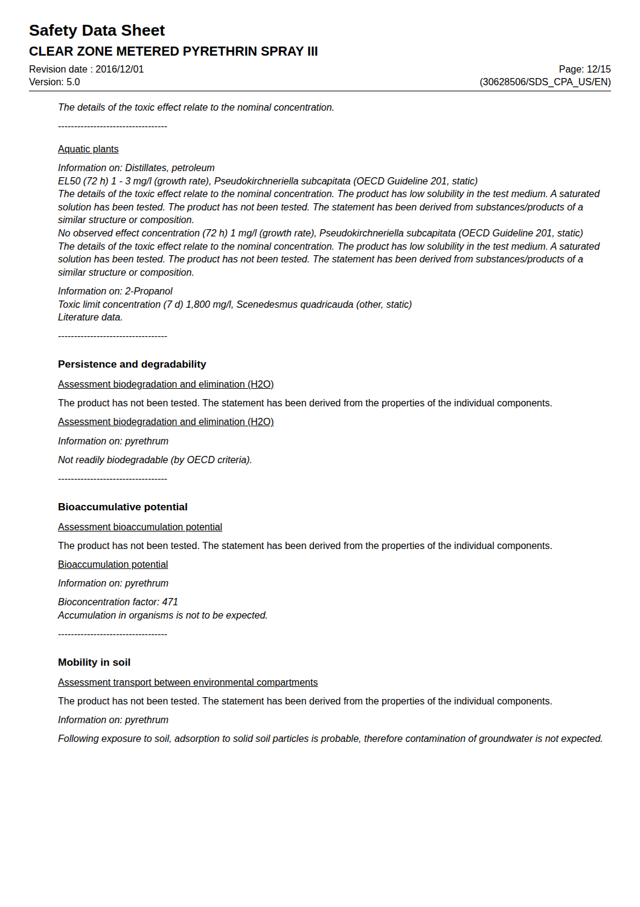Safety Data Sheet
CLEAR ZONE METERED PYRETHRIN SPRAY III
Revision date : 2016/12/01
Version: 5.0
Page: 12/15
(30628506/SDS_CPA_US/EN)
The details of the toxic effect relate to the nominal concentration.
----------------------------------
Aquatic plants
Information on: Distillates, petroleum
EL50 (72 h) 1 - 3 mg/l (growth rate), Pseudokirchneriella subcapitata (OECD Guideline 201, static)
The details of the toxic effect relate to the nominal concentration. The product has low solubility in the test medium. A saturated solution has been tested. The product has not been tested. The statement has been derived from substances/products of a similar structure or composition.
No observed effect concentration (72 h) 1 mg/l (growth rate), Pseudokirchneriella subcapitata (OECD Guideline 201, static)
The details of the toxic effect relate to the nominal concentration. The product has low solubility in the test medium. A saturated solution has been tested. The product has not been tested. The statement has been derived from substances/products of a similar structure or composition.
Information on: 2-Propanol
Toxic limit concentration (7 d) 1,800 mg/l, Scenedesmus quadricauda (other, static)
Literature data.
----------------------------------
Persistence and degradability
Assessment biodegradation and elimination (H2O)
The product has not been tested. The statement has been derived from the properties of the individual components.
Assessment biodegradation and elimination (H2O)
Information on: pyrethrum
Not readily biodegradable (by OECD criteria).
----------------------------------
Bioaccumulative potential
Assessment bioaccumulation potential
The product has not been tested. The statement has been derived from the properties of the individual components.
Bioaccumulation potential
Information on: pyrethrum
Bioconcentration factor: 471
Accumulation in organisms is not to be expected.
----------------------------------
Mobility in soil
Assessment transport between environmental compartments
The product has not been tested. The statement has been derived from the properties of the individual components.
Information on: pyrethrum
Following exposure to soil, adsorption to solid soil particles is probable, therefore contamination of groundwater is not expected.